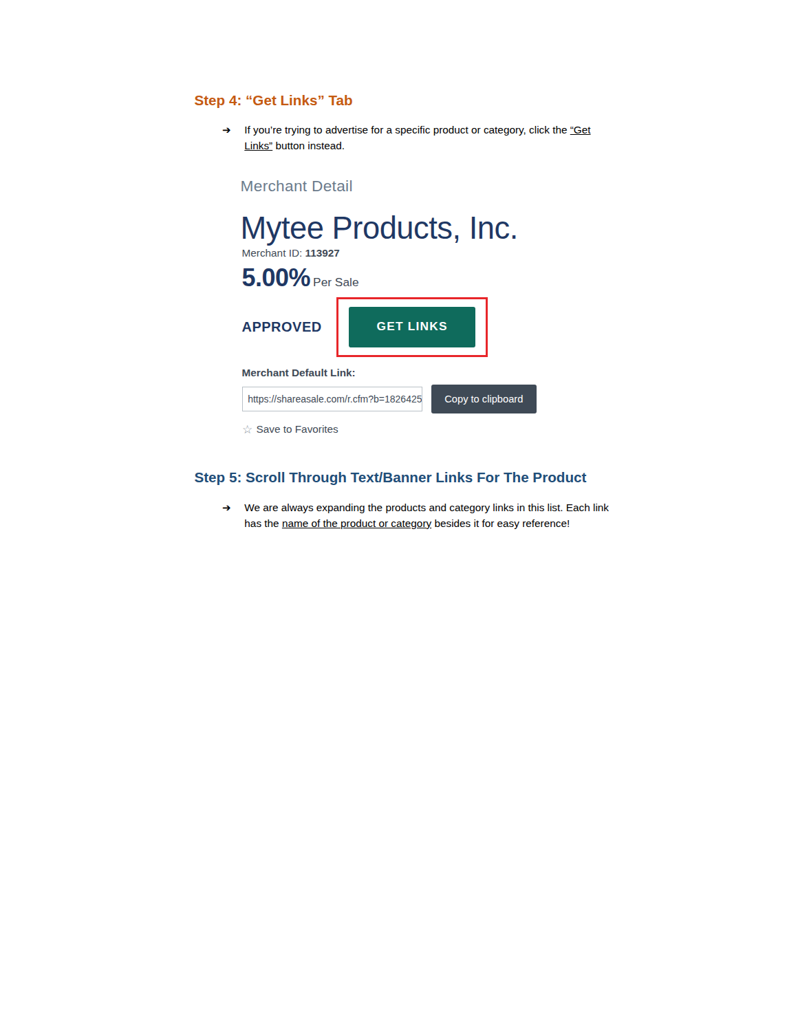Step 4: “Get Links” Tab
If you’re trying to advertise for a specific product or category, click the “Get Links” button instead.
Merchant Detail
Mytee Products, Inc.
Merchant ID: 113927
5.00% Per Sale
APPROVED GET LINKS
Merchant Default Link:
https://shareasale.com/r.cfm?b=1826425&
Copy to clipboard
☆Save to Favorites
Step 5: Scroll Through Text/Banner Links For The Product
We are always expanding the products and category links in this list. Each link has the name of the product or category besides it for easy reference!